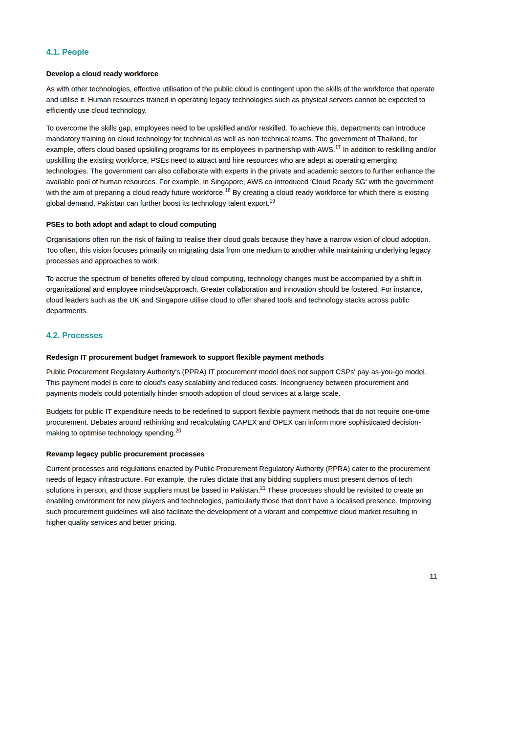4.1. People
Develop a cloud ready workforce
As with other technologies, effective utilisation of the public cloud is contingent upon the skills of the workforce that operate and utilise it. Human resources trained in operating legacy technologies such as physical servers cannot be expected to efficiently use cloud technology.
To overcome the skills gap, employees need to be upskilled and/or reskilled. To achieve this, departments can introduce mandatory training on cloud technology for technical as well as non-technical teams. The government of Thailand, for example, offers cloud based upskilling programs for its employees in partnership with AWS.17 In addition to reskilling and/or upskilling the existing workforce, PSEs need to attract and hire resources who are adept at operating emerging technologies. The government can also collaborate with experts in the private and academic sectors to further enhance the available pool of human resources. For example, in Singapore, AWS co-introduced 'Cloud Ready SG' with the government with the aim of preparing a cloud ready future workforce.18 By creating a cloud ready workforce for which there is existing global demand, Pakistan can further boost its technology talent export.19
PSEs to both adopt and adapt to cloud computing
Organisations often run the risk of failing to realise their cloud goals because they have a narrow vision of cloud adoption. Too often, this vision focuses primarily on migrating data from one medium to another while maintaining underlying legacy processes and approaches to work.
To accrue the spectrum of benefits offered by cloud computing, technology changes must be accompanied by a shift in organisational and employee mindset/approach. Greater collaboration and innovation should be fostered. For instance, cloud leaders such as the UK and Singapore utilise cloud to offer shared tools and technology stacks across public departments.
4.2. Processes
Redesign IT procurement budget framework to support flexible payment methods
Public Procurement Regulatory Authority's (PPRA) IT procurement model does not support CSPs' pay-as-you-go model. This payment model is core to cloud's easy scalability and reduced costs. Incongruency between procurement and payments models could potentially hinder smooth adoption of cloud services at a large scale.
Budgets for public IT expenditure needs to be redefined to support flexible payment methods that do not require one-time procurement. Debates around rethinking and recalculating CAPEX and OPEX can inform more sophisticated decision-making to optimise technology spending.20
Revamp legacy public procurement processes
Current processes and regulations enacted by Public Procurement Regulatory Authority (PPRA) cater to the procurement needs of legacy infrastructure. For example, the rules dictate that any bidding suppliers must present demos of tech solutions in person, and those suppliers must be based in Pakistan.21 These processes should be revisited to create an enabling environment for new players and technologies, particularly those that don't have a localised presence. Improving such procurement guidelines will also facilitate the development of a vibrant and competitive cloud market resulting in higher quality services and better pricing.
11